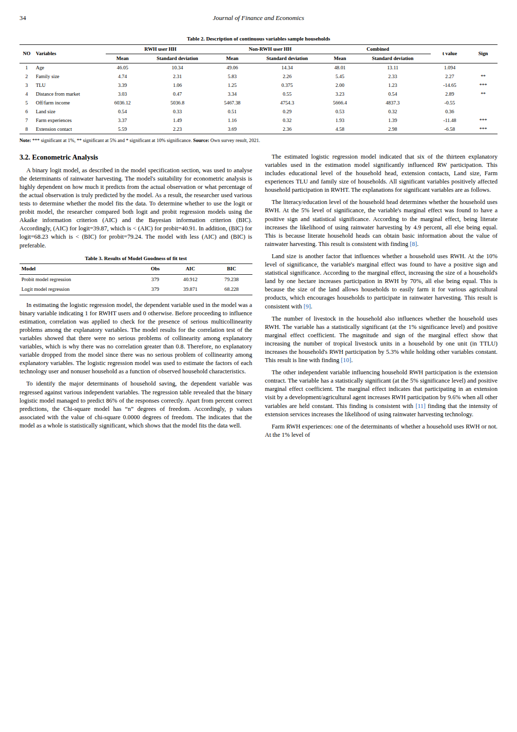34
Journal of Finance and Economics
Table 2. Description of continuous variables sample households
| NO | Variables | RWH user HH | Non-RWH user HH | Combined | t value | Sign |
| --- | --- | --- | --- | --- | --- | --- |
| Mean | Standard deviation | Mean | Standard deviation | Mean | Standard deviation |
| 1 | Age | 46.05 | 10.34 | 49.06 | 14.34 | 48.01 | 13.11 | 1.094 | |
| 2 | Family size | 4.74 | 2.31 | 5.83 | 2.26 | 5.45 | 2.33 | 2.27 | ** |
| 3 | TLU | 3.39 | 1.06 | 1.25 | 0.375 | 2.00 | 1.23 | -14.65 | *** |
| 4 | Distance from market | 3.03 | 0.47 | 3.34 | 0.55 | 3.23 | 0.54 | 2.89 | ** |
| 5 | Off/farm income | 6036.12 | 5036.8 | 5467.38 | 4754.3 | 5666.4 | 4837.3 | -0.55 | |
| 6 | Land size | 0.54 | 0.33 | 0.51 | 0.29 | 0.53 | 0.32 | 0.36 | |
| 7 | Farm experiences | 3.37 | 1.49 | 1.16 | 0.32 | 1.93 | 1.39 | -11.48 | *** |
| 8 | Extension contact | 5.59 | 2.23 | 3.69 | 2.36 | 4.58 | 2.98 | -6.58 | *** |
Note: *** significant at 1%, ** significant at 5% and * significant at 10% significance. Source: Own survey result, 2021.
3.2. Econometric Analysis
A binary logit model, as described in the model specification section, was used to analyse the determinants of rainwater harvesting. The model's suitability for econometric analysis is highly dependent on how much it predicts from the actual observation or what percentage of the actual observation is truly predicted by the model. As a result, the researcher used various tests to determine whether the model fits the data. To determine whether to use the logit or probit model, the researcher compared both logit and probit regression models using the Akaike information criterion (AIC) and the Bayesian information criterion (BIC). Accordingly, (AIC) for logit=39.87, which is < (AIC) for probit=40.91. In addition, (BIC) for logit=68.23 which is < (BIC) for probit=79.24. The model with less (AIC) and (BIC) is preferable.
Table 3. Results of Model Goodness of fit test
| Model | Obs | AIC | BIC |
| --- | --- | --- | --- |
| Probit model regression | 379 | 40.912 | 79.238 |
| Logit model regression | 379 | 39.871 | 68.228 |
In estimating the logistic regression model, the dependent variable used in the model was a binary variable indicating 1 for RWHT users and 0 otherwise. Before proceeding to influence estimation, correlation was applied to check for the presence of serious multicollinearity problems among the explanatory variables. The model results for the correlation test of the variables showed that there were no serious problems of collinearity among explanatory variables, which is why there was no correlation greater than 0.8. Therefore, no explanatory variable dropped from the model since there was no serious problem of collinearity among explanatory variables. The logistic regression model was used to estimate the factors of each technology user and nonuser household as a function of observed household characteristics.
To identify the major determinants of household saving, the dependent variable was regressed against various independent variables. The regression table revealed that the binary logistic model managed to predict 86% of the responses correctly. Apart from percent correct predictions, the Chi-square model has “n” degrees of freedom. Accordingly, p values associated with the value of chi-square 0.0000 degrees of freedom. The indicates that the model as a whole is statistically significant, which shows that the model fits the data well.
The estimated logistic regression model indicated that six of the thirteen explanatory variables used in the estimation model significantly influenced RW participation. This includes educational level of the household head, extension contacts, Land size, Farm experiences TLU and family size of households. All significant variables positively affected household participation in RWHT. The explanations for significant variables are as follows.
The literacy/education level of the household head determines whether the household uses RWH. At the 5% level of significance, the variable's marginal effect was found to have a positive sign and statistical significance. According to the marginal effect, being literate increases the likelihood of using rainwater harvesting by 4.9 percent, all else being equal. This is because literate household heads can obtain basic information about the value of rainwater harvesting. This result is consistent with finding [8].
Land size is another factor that influences whether a household uses RWH. At the 10% level of significance, the variable's marginal effect was found to have a positive sign and statistical significance. According to the marginal effect, increasing the size of a household's land by one hectare increases participation in RWH by 70%, all else being equal. This is because the size of the land allows households to easily farm it for various agricultural products, which encourages households to participate in rainwater harvesting. This result is consistent with [9].
The number of livestock in the household also influences whether the household uses RWH. The variable has a statistically significant (at the 1% significance level) and positive marginal effect coefficient. The magnitude and sign of the marginal effect show that increasing the number of tropical livestock units in a household by one unit (in TTLU) increases the household's RWH participation by 5.3% while holding other variables constant. This result is line with finding [10].
The other independent variable influencing household RWH participation is the extension contract. The variable has a statistically significant (at the 5% significance level) and positive marginal effect coefficient. The marginal effect indicates that participating in an extension visit by a development/agricultural agent increases RWH participation by 9.6% when all other variables are held constant. This finding is consistent with [11] finding that the intensity of extension services increases the likelihood of using rainwater harvesting technology.
Farm RWH experiences: one of the determinants of whether a household uses RWH or not. At the 1% level of